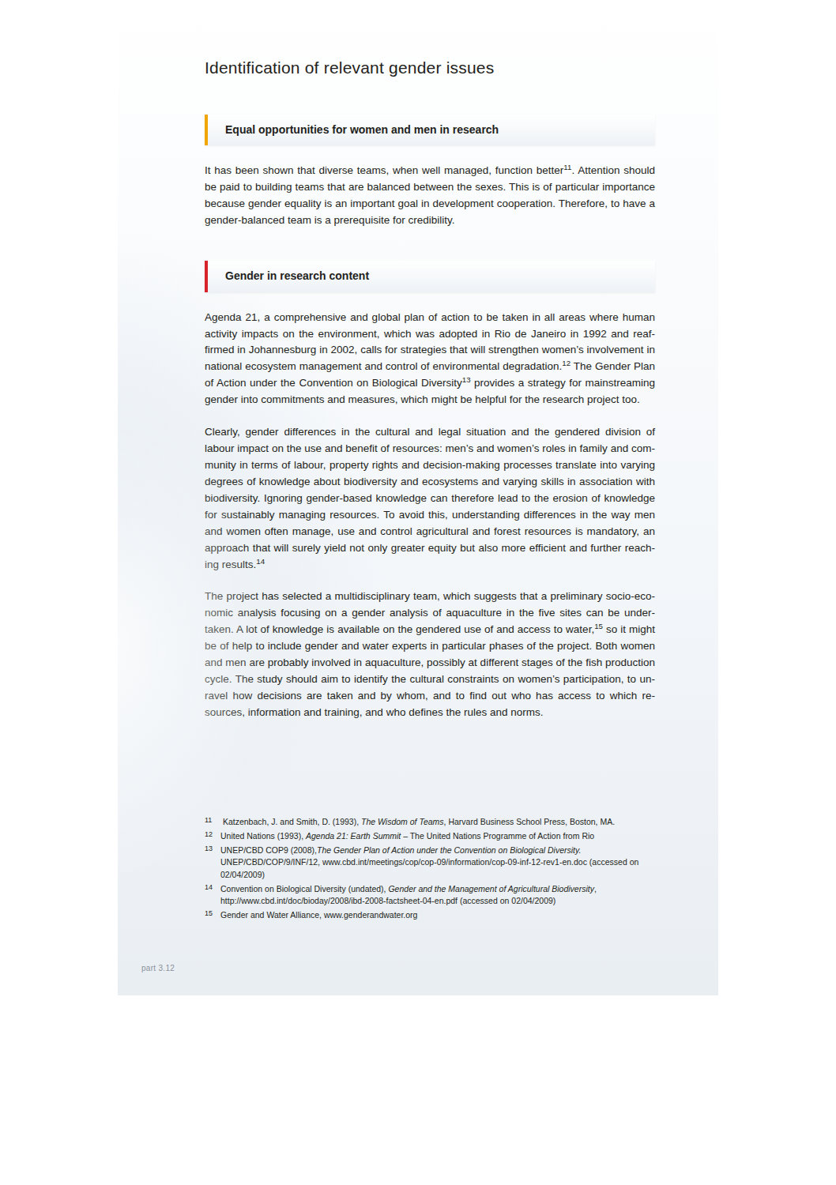Identification of relevant gender issues
Equal opportunities for women and men in research
It has been shown that diverse teams, when well managed, function better11. Attention should be paid to building teams that are balanced between the sexes. This is of particular importance because gender equality is an important goal in development cooperation. Therefore, to have a gender-balanced team is a prerequisite for credibility.
Gender in research content
Agenda 21, a comprehensive and global plan of action to be taken in all areas where human activity impacts on the environment, which was adopted in Rio de Janeiro in 1992 and reaffirmed in Johannesburg in 2002, calls for strategies that will strengthen women’s involvement in national ecosystem management and control of environmental degradation.12 The Gender Plan of Action under the Convention on Biological Diversity13 provides a strategy for mainstreaming gender into commitments and measures, which might be helpful for the research project too.
Clearly, gender differences in the cultural and legal situation and the gendered division of labour impact on the use and benefit of resources: men’s and women’s roles in family and community in terms of labour, property rights and decision-making processes translate into varying degrees of knowledge about biodiversity and ecosystems and varying skills in association with biodiversity. Ignoring gender-based knowledge can therefore lead to the erosion of knowledge for sustainably managing resources. To avoid this, understanding differences in the way men and women often manage, use and control agricultural and forest resources is mandatory, an approach that will surely yield not only greater equity but also more efficient and further reaching results.14
The project has selected a multidisciplinary team, which suggests that a preliminary socio-economic analysis focusing on a gender analysis of aquaculture in the five sites can be undertaken. A lot of knowledge is available on the gendered use of and access to water,15 so it might be of help to include gender and water experts in particular phases of the project. Both women and men are probably involved in aquaculture, possibly at different stages of the fish production cycle. The study should aim to identify the cultural constraints on women’s participation, to unravel how decisions are taken and by whom, and to find out who has access to which resources, information and training, and who defines the rules and norms.
11 Katzenbach, J. and Smith, D. (1993), The Wisdom of Teams, Harvard Business School Press, Boston, MA.
12 United Nations (1993), Agenda 21: Earth Summit – The United Nations Programme of Action from Rio
13 UNEP/CBD COP9 (2008),The Gender Plan of Action under the Convention on Biological Diversity. UNEP/CBD/COP/9/INF/12, www.cbd.int/meetings/cop/cop-09/information/cop-09-inf-12-rev1-en.doc (accessed on 02/04/2009)
14 Convention on Biological Diversity (undated), Gender and the Management of Agricultural Biodiversity, http://www.cbd.int/doc/bioday/2008/ibd-2008-factsheet-04-en.pdf (accessed on 02/04/2009)
15 Gender and Water Alliance, www.genderandwater.org
part 3.12